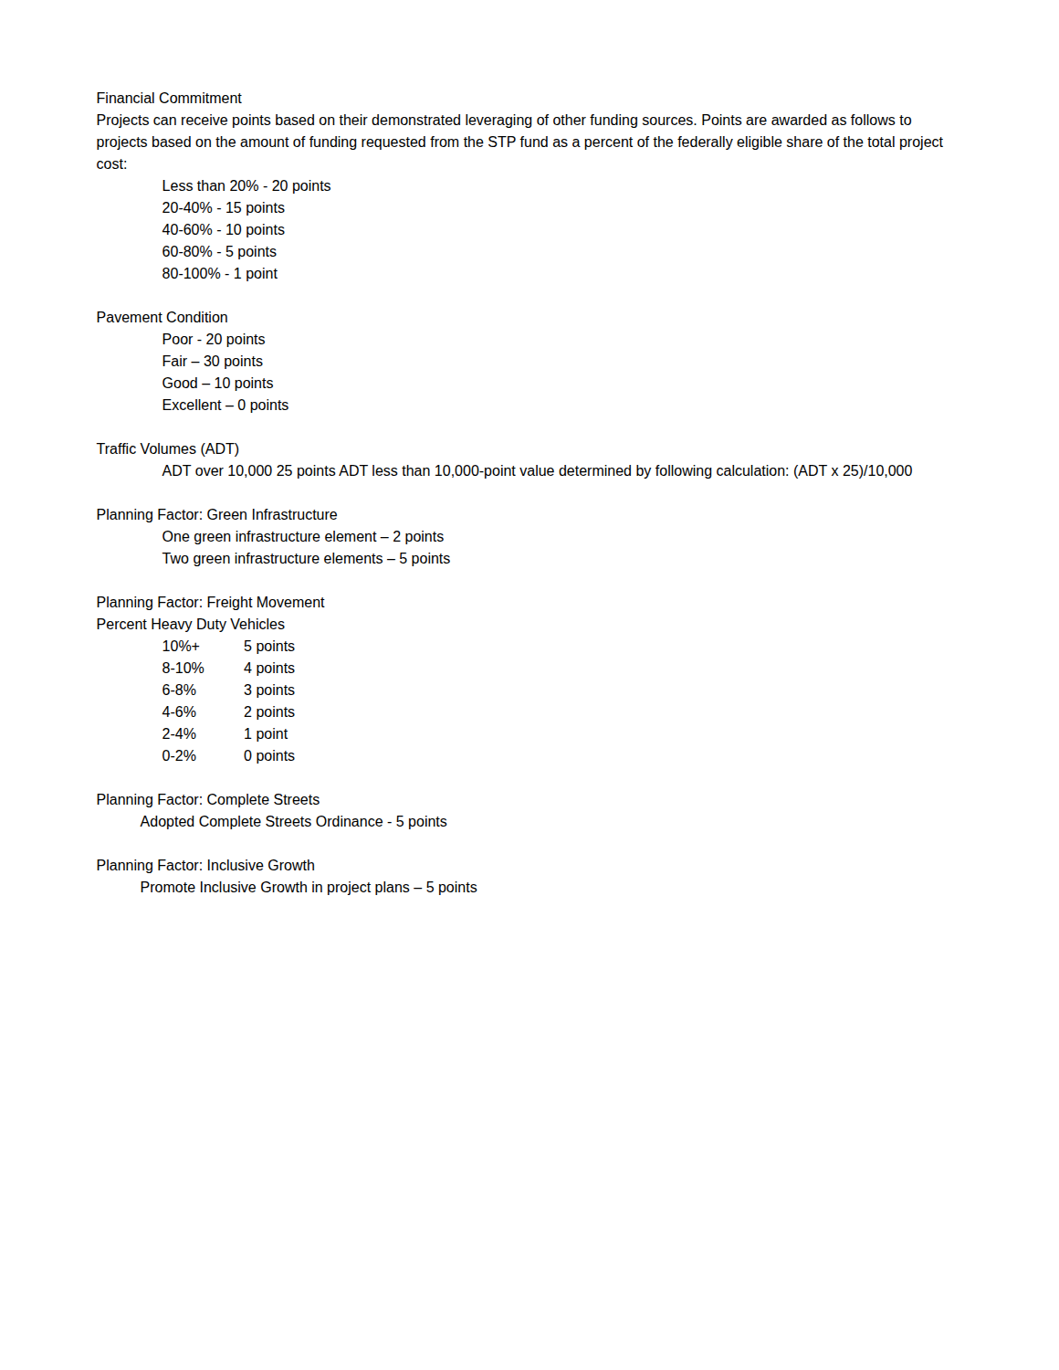Financial Commitment
Projects can receive points based on their demonstrated leveraging of other funding sources. Points are awarded as follows to projects based on the amount of funding requested from the STP fund as a percent of the federally eligible share of the total project cost:
Less than 20% - 20 points
20-40% - 15 points
40-60% - 10 points
60-80% - 5 points
80-100% - 1 point
Pavement Condition
Poor - 20 points
Fair – 30 points
Good – 10 points
Excellent – 0 points
Traffic Volumes (ADT)
ADT over 10,000 25 points ADT less than 10,000-point value determined by following calculation: (ADT x 25)/10,000
Planning Factor: Green Infrastructure
One green infrastructure element – 2 points
Two green infrastructure elements – 5 points
Planning Factor: Freight Movement
Percent Heavy Duty Vehicles
| 10%+ | 5 points |
| 8-10% | 4 points |
| 6-8% | 3 points |
| 4-6% | 2 points |
| 2-4% | 1 point |
| 0-2% | 0 points |
Planning Factor: Complete Streets
Adopted Complete Streets Ordinance - 5 points
Planning Factor: Inclusive Growth
Promote Inclusive Growth in project plans – 5 points